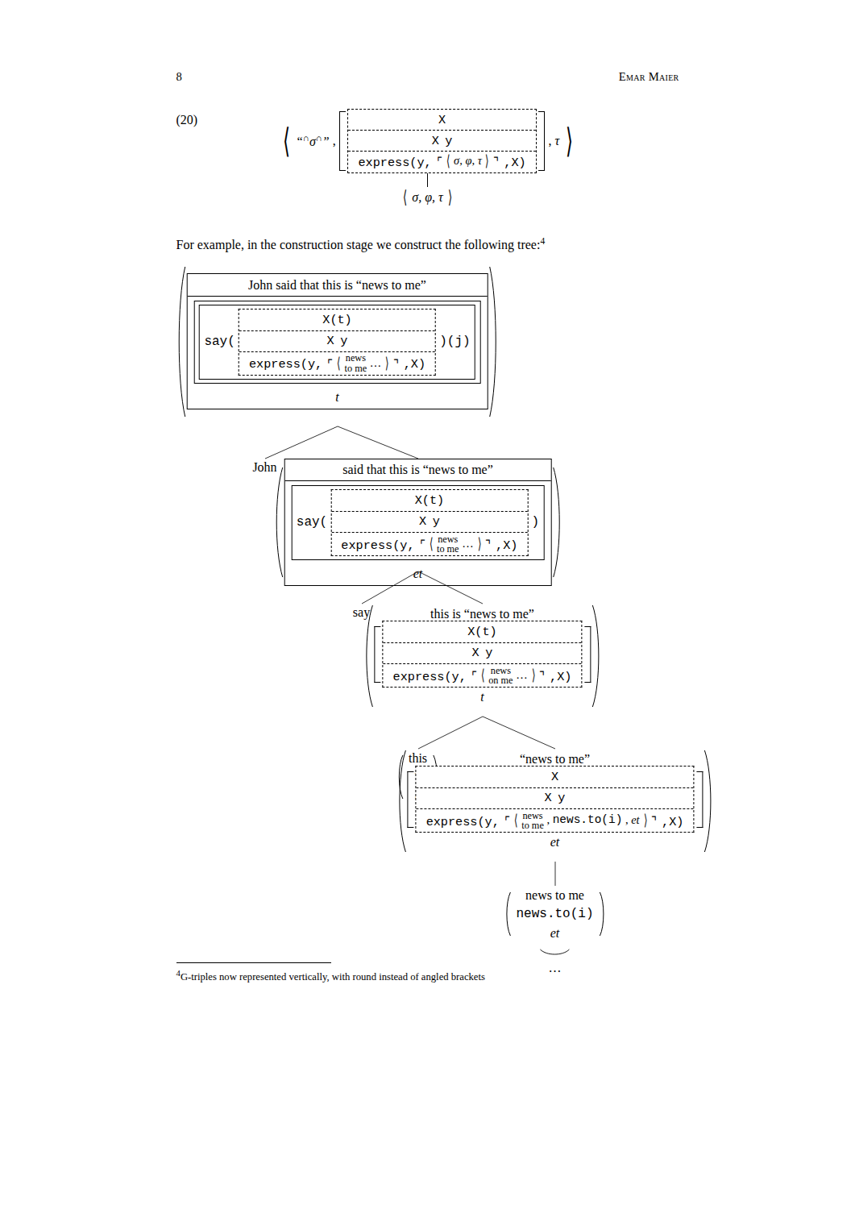8 Emar Maier
(20)
⟨ “∩σ∩” ,
X
X y
express(y, ⟨ σ, φ, τ ⟩ ,X)
, τ ⟩
⟨ σ, φ, τ ⟩
For example, in the construction stage we construct the following tree:4
John said that this is “news to me”
say(
X(t)
X y
express(y, ⟨ news
to me … ⟩ ,X)
)(j)
t
John
said that this is “news to me”
say(
X(t)
X y
express(y, ⟨ news
to me … ⟩ ,X)
)
et
say
this is “news to me”
X(t)
X y
express(y, ⟨ news
on me … ⟩ ,X)
t
this
t
e
“news to me”
X
X y
express(y, ⟨ news
to me , news.to(i) , et ⟩ ,X)
et
news to me
news.to(i)
et
…
4G-triples now represented vertically, with round instead of angled brackets